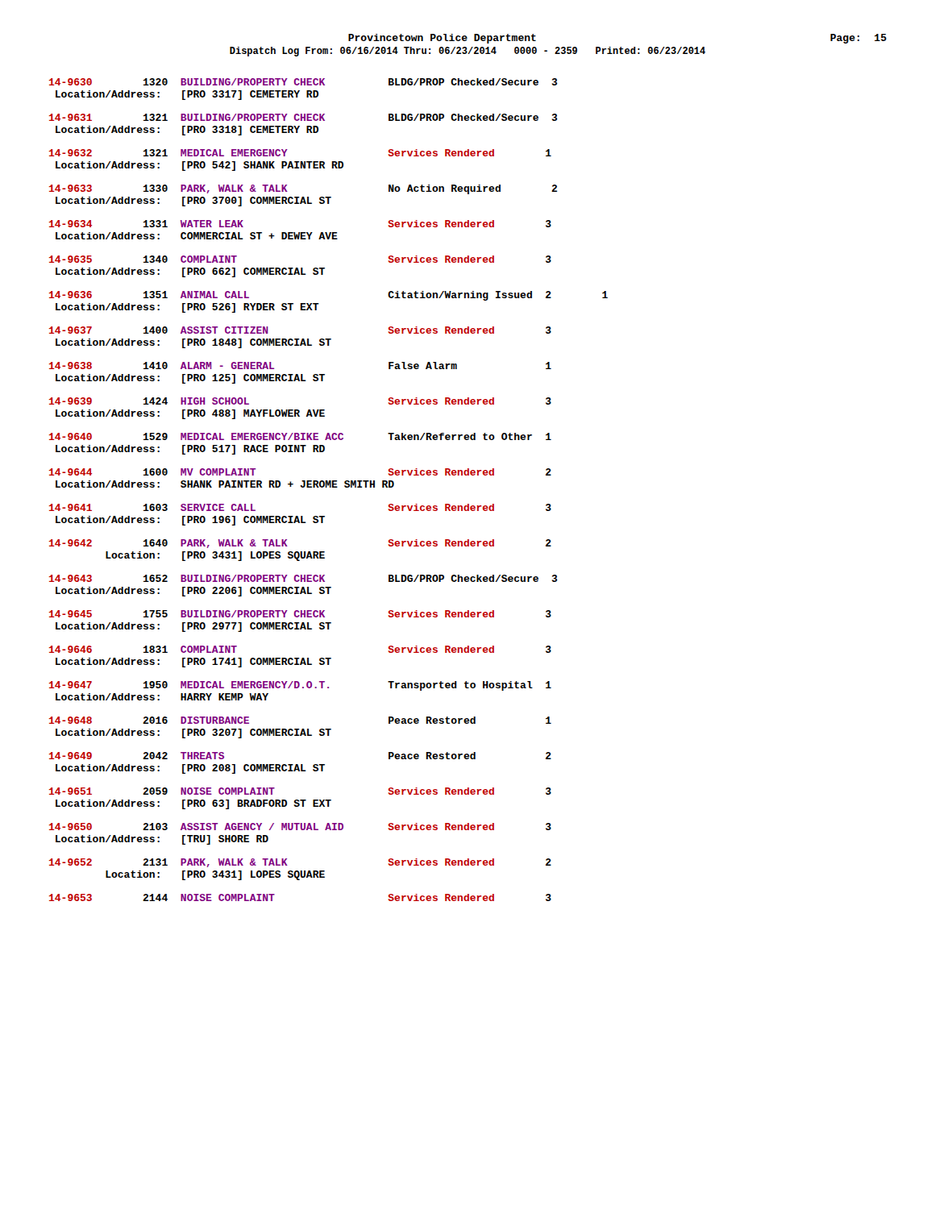Provincetown Police Department Page: 15
Dispatch Log From: 06/16/2014 Thru: 06/23/2014 0000 - 2359 Printed: 06/23/2014
14-9630 1320 BUILDING/PROPERTY CHECK BLDG/PROP Checked/Secure 3
Location/Address: [PRO 3317] CEMETERY RD
14-9631 1321 BUILDING/PROPERTY CHECK BLDG/PROP Checked/Secure 3
Location/Address: [PRO 3318] CEMETERY RD
14-9632 1321 MEDICAL EMERGENCY Services Rendered 1
Location/Address: [PRO 542] SHANK PAINTER RD
14-9633 1330 PARK, WALK & TALK No Action Required 2
Location/Address: [PRO 3700] COMMERCIAL ST
14-9634 1331 WATER LEAK Services Rendered 3
Location/Address: COMMERCIAL ST + DEWEY AVE
14-9635 1340 COMPLAINT Services Rendered 3
Location/Address: [PRO 662] COMMERCIAL ST
14-9636 1351 ANIMAL CALL Citation/Warning Issued 2 1
Location/Address: [PRO 526] RYDER ST EXT
14-9637 1400 ASSIST CITIZEN Services Rendered 3
Location/Address: [PRO 1848] COMMERCIAL ST
14-9638 1410 ALARM - GENERAL False Alarm 1
Location/Address: [PRO 125] COMMERCIAL ST
14-9639 1424 HIGH SCHOOL Services Rendered 3
Location/Address: [PRO 488] MAYFLOWER AVE
14-9640 1529 MEDICAL EMERGENCY/BIKE ACC Taken/Referred to Other 1
Location/Address: [PRO 517] RACE POINT RD
14-9644 1600 MV COMPLAINT Services Rendered 2
Location/Address: SHANK PAINTER RD + JEROME SMITH RD
14-9641 1603 SERVICE CALL Services Rendered 3
Location/Address: [PRO 196] COMMERCIAL ST
14-9642 1640 PARK, WALK & TALK Services Rendered 2
Location: [PRO 3431] LOPES SQUARE
14-9643 1652 BUILDING/PROPERTY CHECK BLDG/PROP Checked/Secure 3
Location/Address: [PRO 2206] COMMERCIAL ST
14-9645 1755 BUILDING/PROPERTY CHECK Services Rendered 3
Location/Address: [PRO 2977] COMMERCIAL ST
14-9646 1831 COMPLAINT Services Rendered 3
Location/Address: [PRO 1741] COMMERCIAL ST
14-9647 1950 MEDICAL EMERGENCY/D.O.T. Transported to Hospital 1
Location/Address: HARRY KEMP WAY
14-9648 2016 DISTURBANCE Peace Restored 1
Location/Address: [PRO 3207] COMMERCIAL ST
14-9649 2042 THREATS Peace Restored 2
Location/Address: [PRO 208] COMMERCIAL ST
14-9651 2059 NOISE COMPLAINT Services Rendered 3
Location/Address: [PRO 63] BRADFORD ST EXT
14-9650 2103 ASSIST AGENCY / MUTUAL AID Services Rendered 3
Location/Address: [TRU] SHORE RD
14-9652 2131 PARK, WALK & TALK Services Rendered 2
Location: [PRO 3431] LOPES SQUARE
14-9653 2144 NOISE COMPLAINT Services Rendered 3